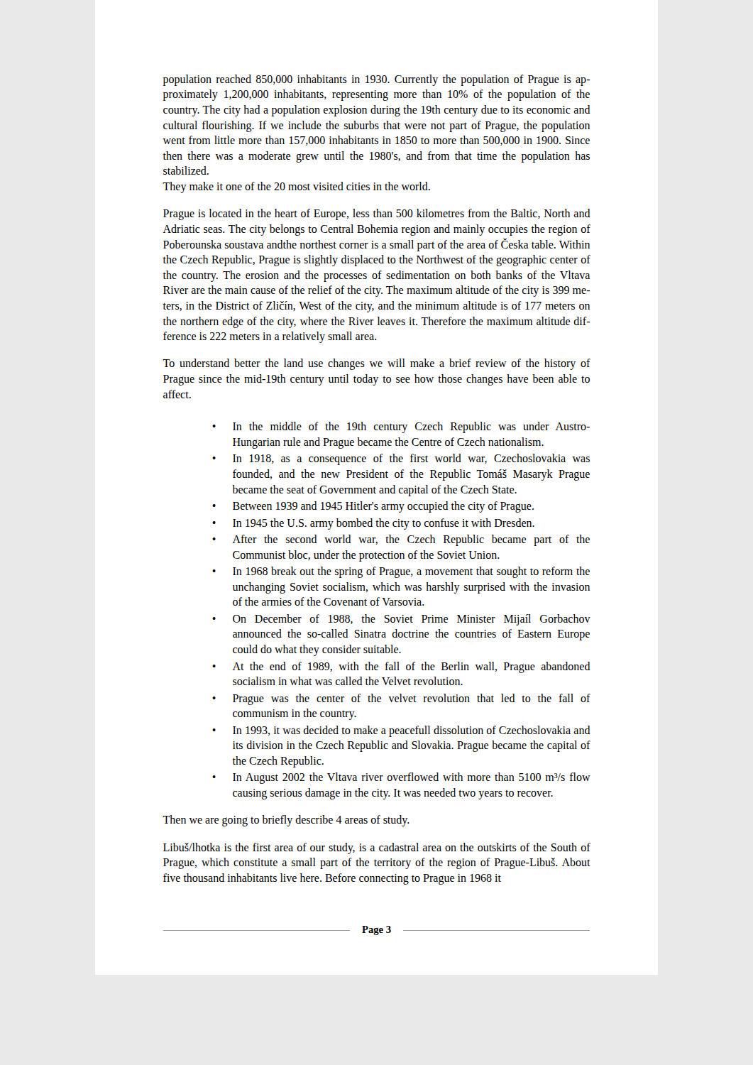population reached 850,000 inhabitants in 1930. Currently the population of Prague is approximately 1,200,000 inhabitants, representing more than 10% of the population of the country. The city had a population explosion during the 19th century due to its economic and cultural flourishing. If we include the suburbs that were not part of Prague, the population went from little more than 157,000 inhabitants in 1850 to more than 500,000 in 1900. Since then there was a moderate grew until the 1980's, and from that time the population has stabilized.
They make it one of the 20 most visited cities in the world.
Prague is located in the heart of Europe, less than 500 kilometres from the Baltic, North and Adriatic seas. The city belongs to Central Bohemia region and mainly occupies the region of Poberounska soustava andthe northest corner is a small part of the area of Česka table. Within the Czech Republic, Prague is slightly displaced to the Northwest of the geographic center of the country. The erosion and the processes of sedimentation on both banks of the Vltava River are the main cause of the relief of the city. The maximum altitude of the city is 399 meters, in the District of Zličín, West of the city, and the minimum altitude is of 177 meters on the northern edge of the city, where the River leaves it. Therefore the maximum altitude difference is 222 meters in a relatively small area.
To understand better the land use changes we will make a brief review of the history of Prague since the mid-19th century until today to see how those changes have been able to affect.
In the middle of the 19th century Czech Republic was under Austro-Hungarian rule and Prague became the Centre of Czech nationalism.
In 1918, as a consequence of the first world war, Czechoslovakia was founded, and the new President of the Republic Tomáš Masaryk Prague became the seat of Government and capital of the Czech State.
Between 1939 and 1945 Hitler's army occupied the city of Prague.
In 1945 the U.S. army bombed the city to confuse it with Dresden.
After the second world war, the Czech Republic became part of the Communist bloc, under the protection of the Soviet Union.
In 1968 break out the spring of Prague, a movement that sought to reform the unchanging Soviet socialism, which was harshly surprised with the invasion of the armies of the Covenant of Varsovia.
On December of 1988, the Soviet Prime Minister Mijaíl Gorbachov announced the so-called Sinatra doctrine the countries of Eastern Europe could do what they consider suitable.
At the end of 1989, with the fall of the Berlin wall, Prague abandoned socialism in what was called the Velvet revolution.
Prague was the center of the velvet revolution that led to the fall of communism in the country.
In 1993, it was decided to make a peacefull dissolution of Czechoslovakia and its division in the Czech Republic and Slovakia. Prague became the capital of the Czech Republic.
In August 2002 the Vltava river overflowed with more than 5100 m³/s flow causing serious damage in the city. It was needed two years to recover.
Then we are going to briefly describe 4 areas of study.
Libuš/lhotka is the first area of our study, is a cadastral area on the outskirts of the South of Prague, which constitute a small part of the territory of the region of Prague-Libuš. About five thousand inhabitants live here. Before connecting to Prague in 1968 it
Page 3